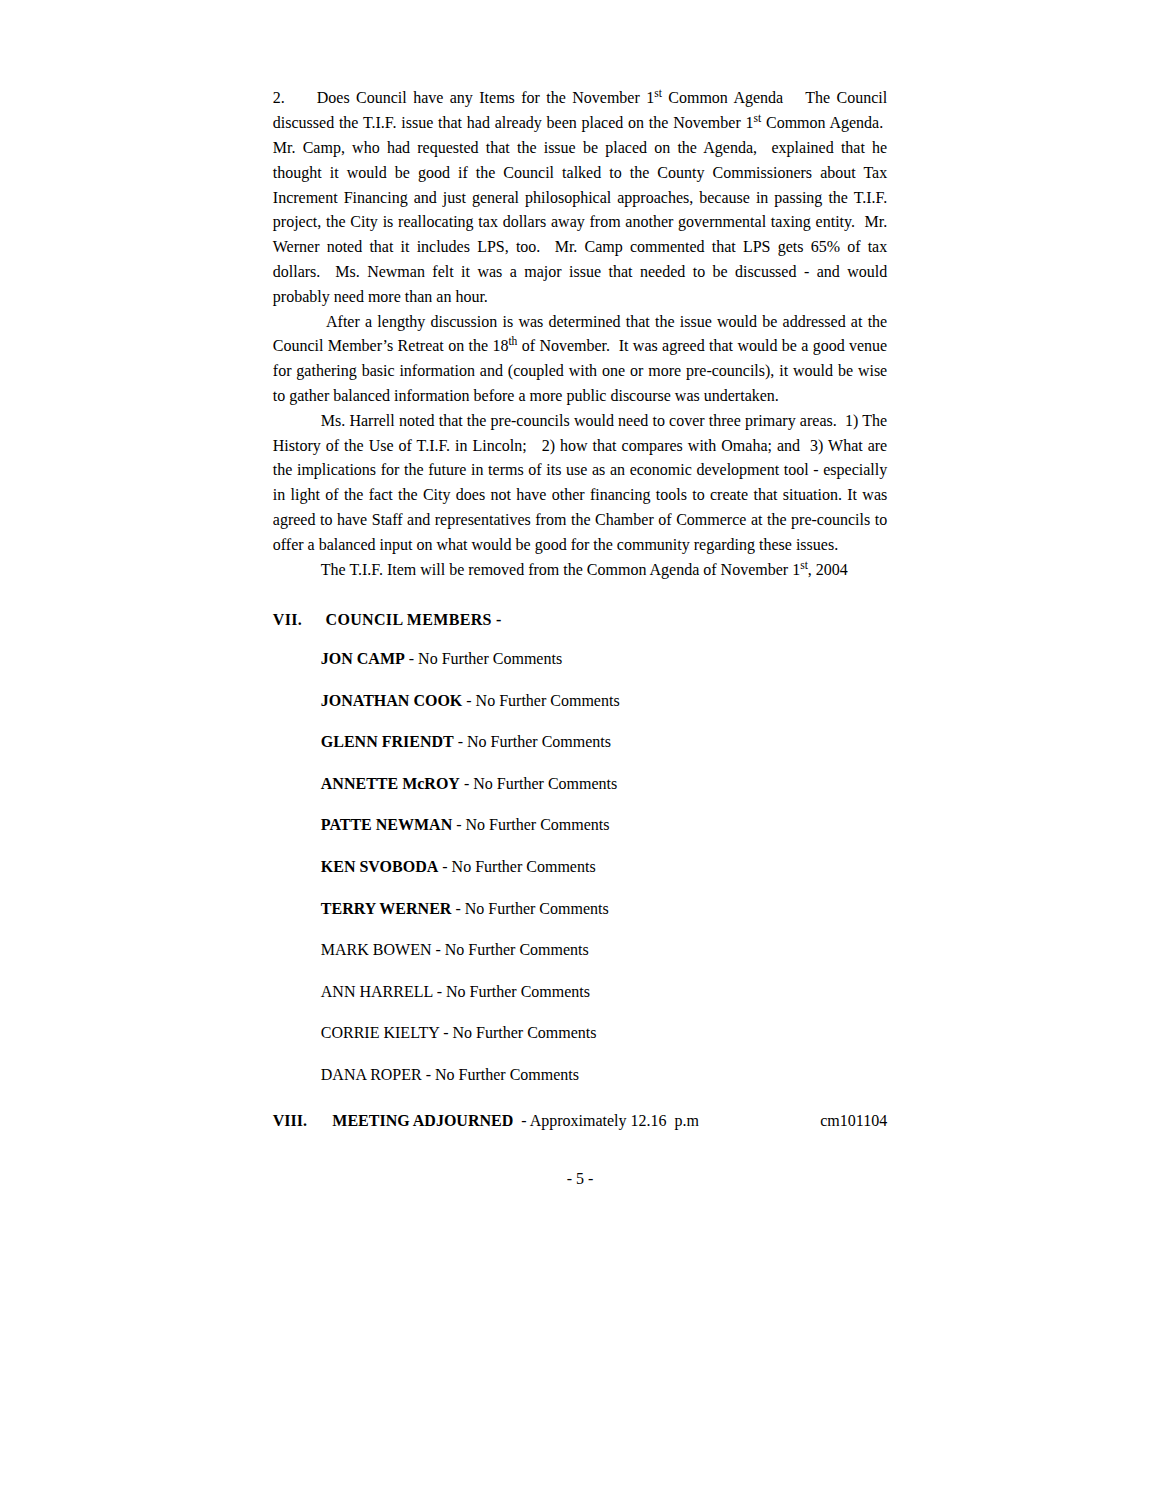2.  Does Council have any Items for the November 1st Common Agenda  The Council discussed the T.I.F. issue that had already been placed on the November 1st Common Agenda. Mr. Camp, who had requested that the issue be placed on the Agenda, explained that he thought it would be good if the Council talked to the County Commissioners about Tax Increment Financing and just general philosophical approaches, because in passing the T.I.F. project, the City is reallocating tax dollars away from another governmental taxing entity. Mr. Werner noted that it includes LPS, too. Mr. Camp commented that LPS gets 65% of tax dollars. Ms. Newman felt it was a major issue that needed to be discussed - and would probably need more than an hour.
After a lengthy discussion is was determined that the issue would be addressed at the Council Member’s Retreat on the 18th of November. It was agreed that would be a good venue for gathering basic information and (coupled with one or more pre-councils), it would be wise to gather balanced information before a more public discourse was undertaken.
Ms. Harrell noted that the pre-councils would need to cover three primary areas. 1) The History of the Use of T.I.F. in Lincoln; 2) how that compares with Omaha; and 3) What are the implications for the future in terms of its use as an economic development tool - especially in light of the fact the City does not have other financing tools to create that situation. It was agreed to have Staff and representatives from the Chamber of Commerce at the pre-councils to offer a balanced input on what would be good for the community regarding these issues.
The T.I.F. Item will be removed from the Common Agenda of November 1st, 2004
VII. COUNCIL MEMBERS -
JON CAMP - No Further Comments
JONATHAN COOK - No Further Comments
GLENN FRIENDT - No Further Comments
ANNETTE McROY - No Further Comments
PATTE NEWMAN - No Further Comments
KEN SVOBODA - No Further Comments
TERRY WERNER - No Further Comments
MARK BOWEN - No Further Comments
ANN HARRELL - No Further Comments
CORRIE KIELTY - No Further Comments
DANA ROPER - No Further Comments
VIII. MEETING ADJOURNED - Approximately 12.16 p.m cm101104
- 5 -